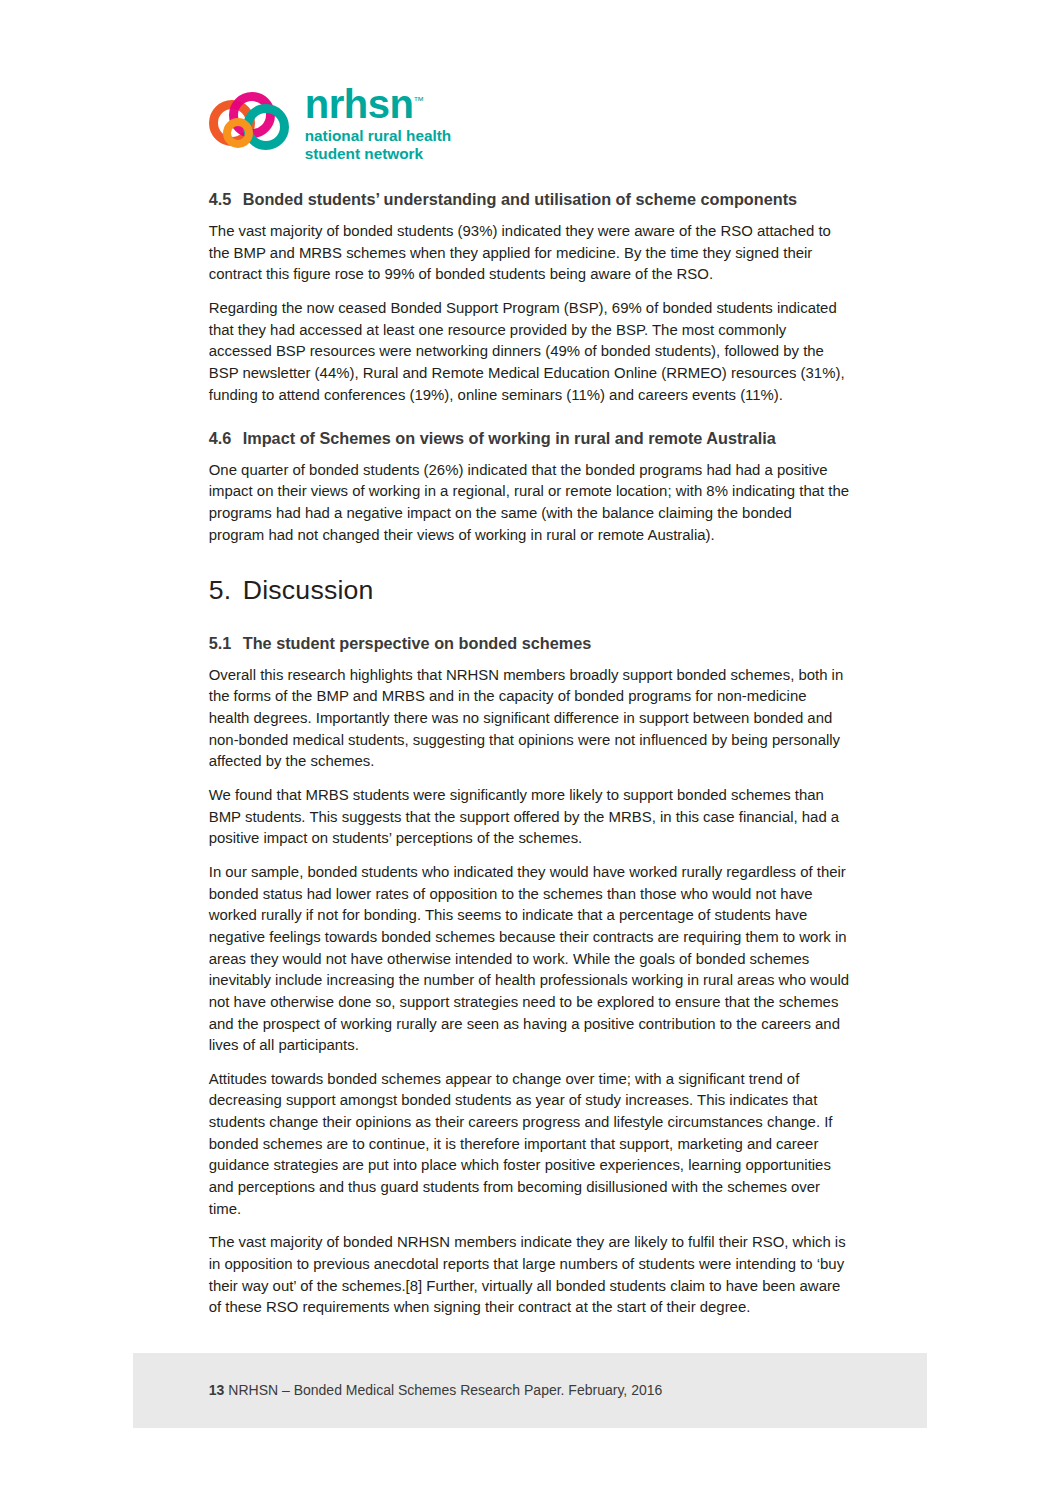nrhsn™
national rural health
student network
4.5 Bonded students’ understanding and utilisation of scheme components
The vast majority of bonded students (93%) indicated they were aware of the RSO attached to the BMP and MRBS schemes when they applied for medicine. By the time they signed their contract this figure rose to 99% of bonded students being aware of the RSO.
Regarding the now ceased Bonded Support Program (BSP), 69% of bonded students indicated that they had accessed at least one resource provided by the BSP. The most commonly accessed BSP resources were networking dinners (49% of bonded students), followed by the BSP newsletter (44%), Rural and Remote Medical Education Online (RRMEO) resources (31%), funding to attend conferences (19%), online seminars (11%) and careers events (11%).
4.6 Impact of Schemes on views of working in rural and remote Australia
One quarter of bonded students (26%) indicated that the bonded programs had had a positive impact on their views of working in a regional, rural or remote location; with 8% indicating that the programs had had a negative impact on the same (with the balance claiming the bonded program had not changed their views of working in rural or remote Australia).
5. Discussion
5.1 The student perspective on bonded schemes
Overall this research highlights that NRHSN members broadly support bonded schemes, both in the forms of the BMP and MRBS and in the capacity of bonded programs for non-medicine health degrees. Importantly there was no significant difference in support between bonded and non-bonded medical students, suggesting that opinions were not influenced by being personally affected by the schemes.
We found that MRBS students were significantly more likely to support bonded schemes than BMP students. This suggests that the support offered by the MRBS, in this case financial, had a positive impact on students’ perceptions of the schemes.
In our sample, bonded students who indicated they would have worked rurally regardless of their bonded status had lower rates of opposition to the schemes than those who would not have worked rurally if not for bonding. This seems to indicate that a percentage of students have negative feelings towards bonded schemes because their contracts are requiring them to work in areas they would not have otherwise intended to work. While the goals of bonded schemes inevitably include increasing the number of health professionals working in rural areas who would not have otherwise done so, support strategies need to be explored to ensure that the schemes and the prospect of working rurally are seen as having a positive contribution to the careers and lives of all participants.
Attitudes towards bonded schemes appear to change over time; with a significant trend of decreasing support amongst bonded students as year of study increases. This indicates that students change their opinions as their careers progress and lifestyle circumstances change. If bonded schemes are to continue, it is therefore important that support, marketing and career guidance strategies are put into place which foster positive experiences, learning opportunities and perceptions and thus guard students from becoming disillusioned with the schemes over time.
The vast majority of bonded NRHSN members indicate they are likely to fulfil their RSO, which is in opposition to previous anecdotal reports that large numbers of students were intending to ‘buy their way out’ of the schemes.[8] Further, virtually all bonded students claim to have been aware of these RSO requirements when signing their contract at the start of their degree.
13 NRHSN – Bonded Medical Schemes Research Paper. February, 2016